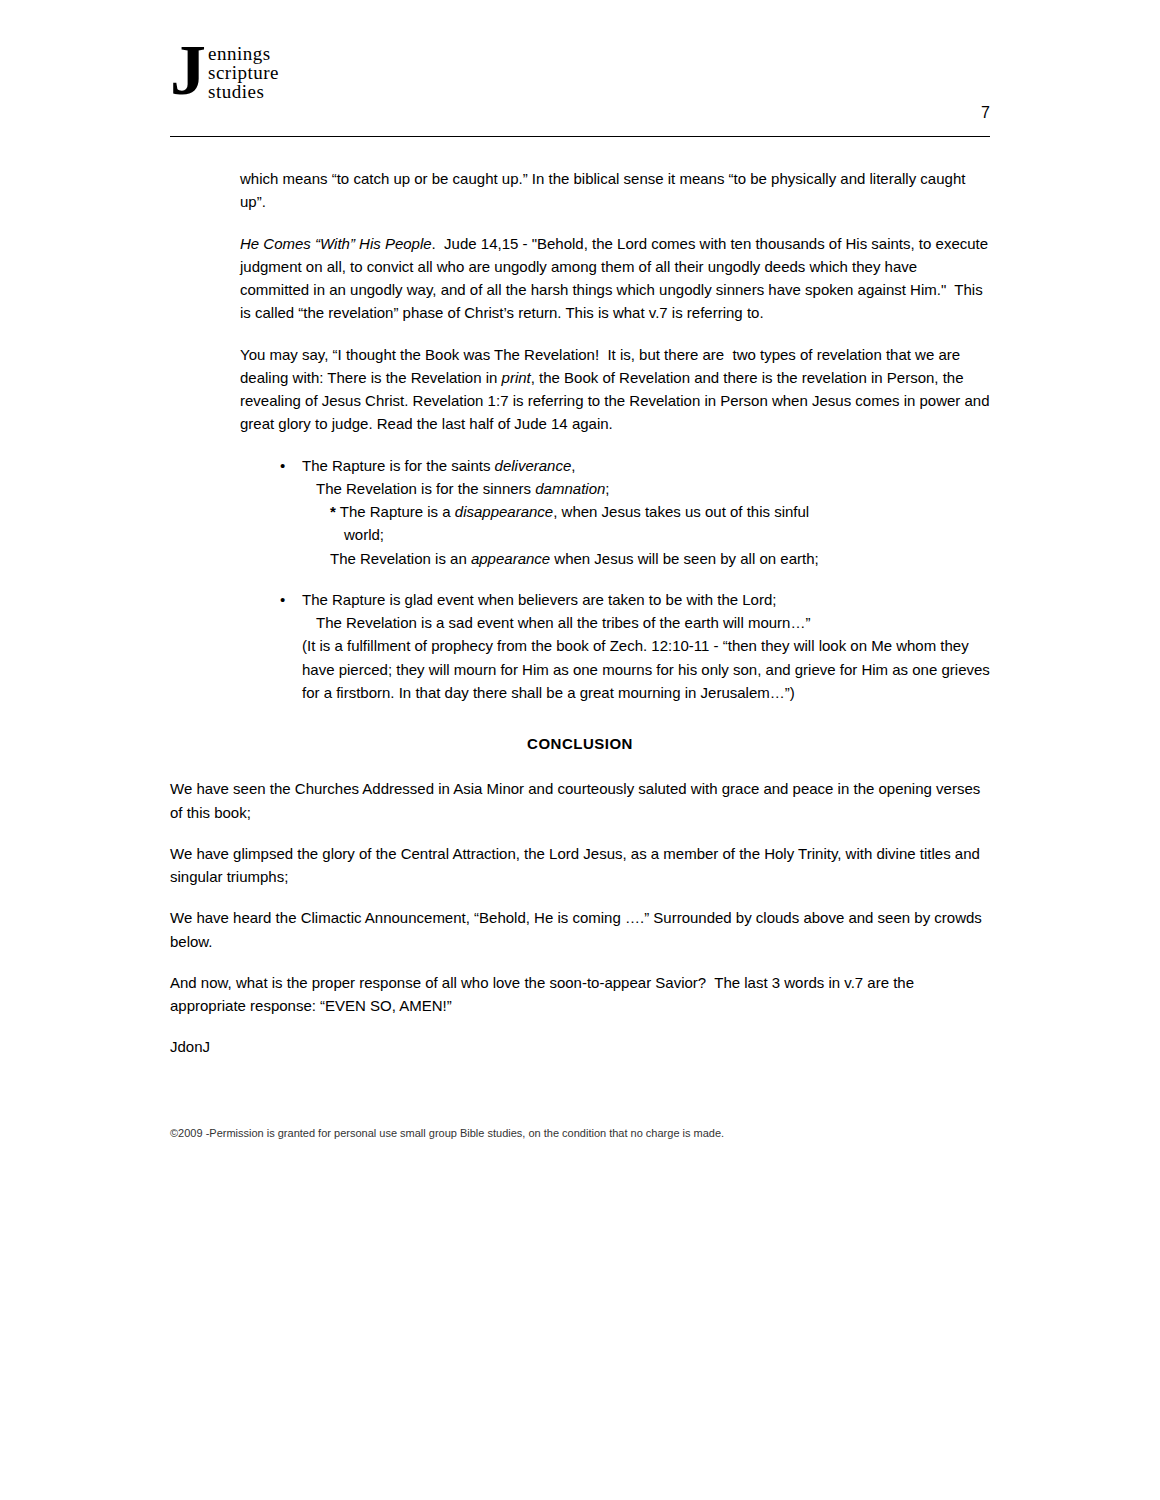J ennings scripture studies
7
which means “to catch up or be caught up.” In the biblical sense it means “to be physically and literally caught up”.
He Comes “With” His People. Jude 14,15 - "Behold, the Lord comes with ten thousands of His saints, to execute judgment on all, to convict all who are ungodly among them of all their ungodly deeds which they have committed in an ungodly way, and of all the harsh things which ungodly sinners have spoken against Him." This is called “the revelation” phase of Christ’s return. This is what v.7 is referring to.
You may say, “I thought the Book was The Revelation! It is, but there are two types of revelation that we are dealing with: There is the Revelation in print, the Book of Revelation and there is the revelation in Person, the revealing of Jesus Christ. Revelation 1:7 is referring to the Revelation in Person when Jesus comes in power and great glory to judge. Read the last half of Jude 14 again.
The Rapture is for the saints deliverance, The Revelation is for the sinners damnation; * The Rapture is a disappearance, when Jesus takes us out of this sinful world; The Revelation is an appearance when Jesus will be seen by all on earth;
The Rapture is glad event when believers are taken to be with the Lord; The Revelation is a sad event when all the tribes of the earth will mourn…” (It is a fulfillment of prophecy from the book of Zech. 12:10-11 - “then they will look on Me whom they have pierced; they will mourn for Him as one mourns for his only son, and grieve for Him as one grieves for a firstborn. In that day there shall be a great mourning in Jerusalem…”)
CONCLUSION
We have seen the Churches Addressed in Asia Minor and courteously saluted with grace and peace in the opening verses of this book;
We have glimpsed the glory of the Central Attraction, the Lord Jesus, as a member of the Holy Trinity, with divine titles and singular triumphs;
We have heard the Climactic Announcement, “Behold, He is coming ….” Surrounded by clouds above and seen by crowds below.
And now, what is the proper response of all who love the soon-to-appear Savior? The last 3 words in v.7 are the appropriate response: “EVEN SO, AMEN!”
JdonJ
©2009 -Permission is granted for personal use small group Bible studies, on the condition that no charge is made.